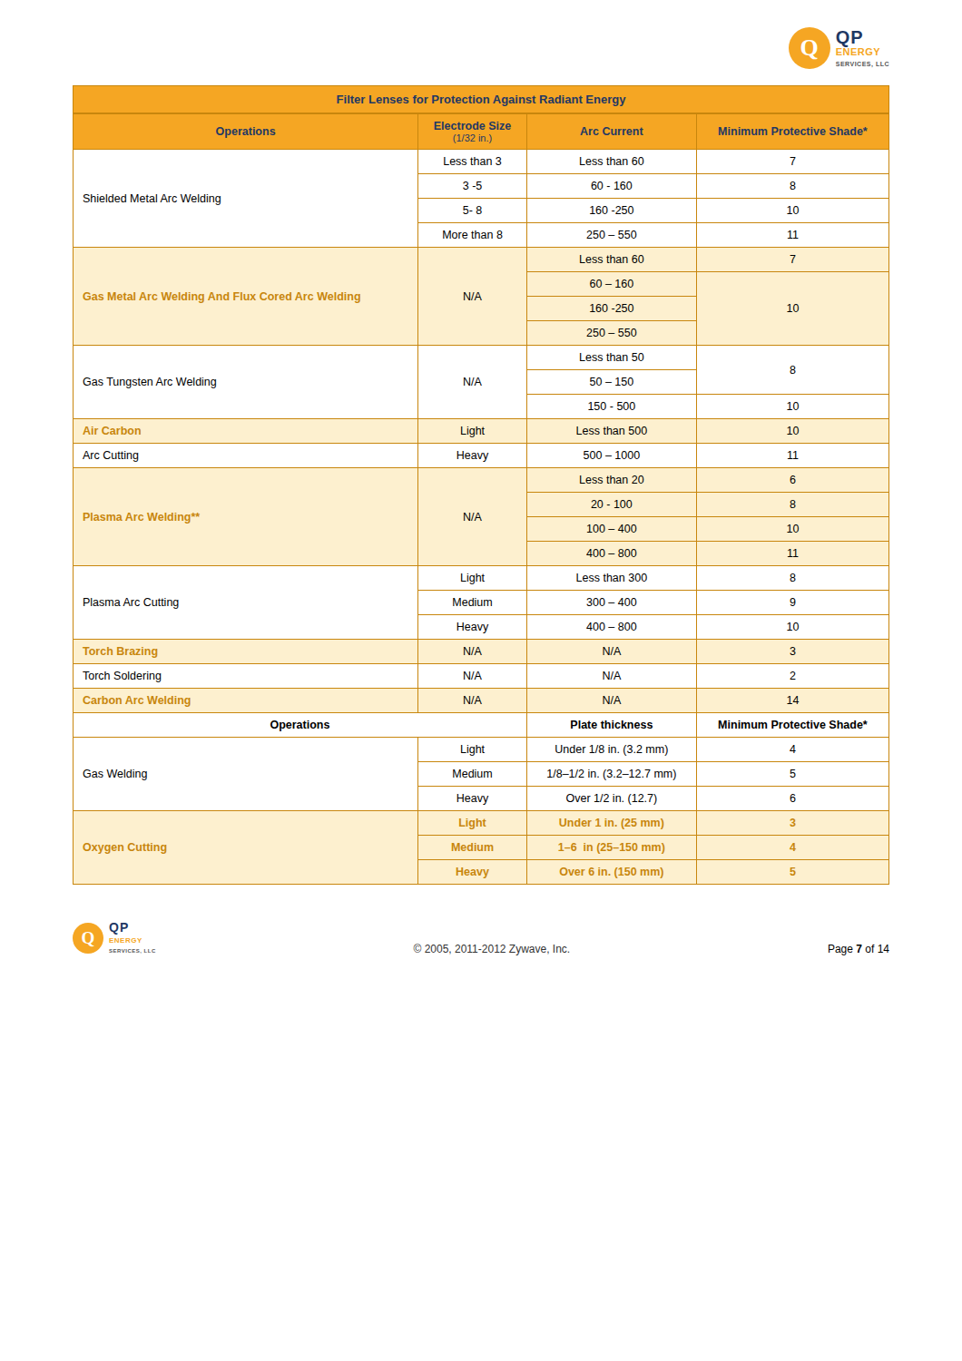QQP
ENERGY
SERVICES, LLC
Filter Lenses for Protection Against Radiant Energy
| Operations | Electrode Size (1/32 in.) | Arc Current | Minimum Protective Shade* |
| --- | --- | --- | --- |
| Shielded Metal Arc Welding | Less than 3 | Less than 60 | 7 |
| 3 -5 | 60 - 160 | 8 |
| 5- 8 | 160 -250 | 10 |
| More than 8 | 250 – 550 | 11 |
| Gas Metal Arc Welding And Flux Cored Arc Welding | N/A | Less than 60 | 7 |
| 60 – 160 | 10 |
| 160 -250 |
| 250 – 550 |
| Gas Tungsten Arc Welding | N/A | Less than 50 | 8 |
| 50 – 150 |
| 150 - 500 | 10 |
| Air Carbon | Light | Less than 500 | 10 |
| Arc Cutting | Heavy | 500 – 1000 | 11 |
| Plasma Arc Welding** | N/A | Less than 20 | 6 |
| 20 - 100 | 8 |
| 100 – 400 | 10 |
| 400 – 800 | 11 |
| Plasma Arc Cutting | Light | Less than 300 | 8 |
| Medium | 300 – 400 | 9 |
| Heavy | 400 – 800 | 10 |
| Torch Brazing | N/A | N/A | 3 |
| Torch Soldering | N/A | N/A | 2 |
| Carbon Arc Welding | N/A | N/A | 14 |
| Operations | Plate thickness | Minimum Protective Shade* |
| Gas Welding | Light | Under 1/8 in. (3.2 mm) | 4 |
| Medium | 1/8–1/2 in. (3.2–12.7 mm) | 5 |
| Heavy | Over 1/2 in. (12.7) | 6 |
| Oxygen Cutting | Light | Under 1 in. (25 mm) | 3 |
| Medium | 1–6 in (25–150 mm) | 4 |
| Heavy | Over 6 in. (150 mm) | 5 |
QQP
ENERGY
SERVICES, LLC
© 2005, 2011-2012 Zywave, Inc.
Page 7 of 14